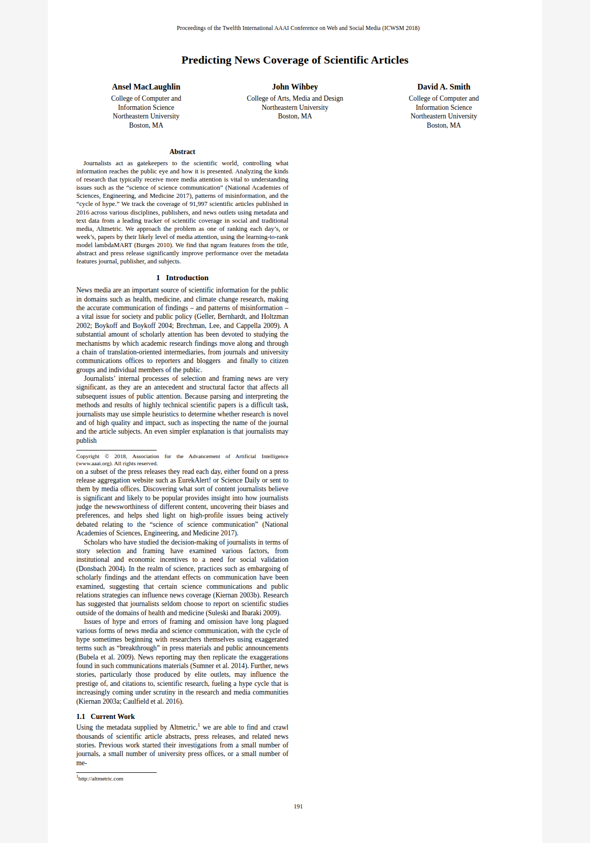Proceedings of the Twelfth International AAAI Conference on Web and Social Media (ICWSM 2018)
Predicting News Coverage of Scientific Articles
Ansel MacLaughlin College of Computer and
Information Science
Northeastern University
Boston, MA
John Wihbey College of Arts, Media and Design
Northeastern University
Boston, MA
David A. Smith College of Computer and
Information Science
Northeastern University
Boston, MA
Abstract
Journalists act as gatekeepers to the scientific world, controlling what information reaches the public eye and how it is presented. Analyzing the kinds of research that typically receive more media attention is vital to understanding issues such as the “science of science communication” (National Academies of Sciences, Engineering, and Medicine 2017), patterns of misinformation, and the “cycle of hype.” We track the coverage of 91,997 scientific articles published in 2016 across various disciplines, publishers, and news outlets using metadata and text data from a leading tracker of scientific coverage in social and traditional media, Altmetric. We approach the problem as one of ranking each day’s, or week’s, papers by their likely level of media attention, using the learning-to-rank model lambdaMART (Burges 2010). We find that ngram features from the title, abstract and press release significantly improve performance over the metadata features journal, publisher, and subjects.
1 Introduction
News media are an important source of scientific information for the public in domains such as health, medicine, and climate change research, making the accurate communication of findings – and patterns of misinformation – a vital issue for society and public policy (Geller, Bernhardt, and Holtzman 2002; Boykoff and Boykoff 2004; Brechman, Lee, and Cappella 2009). A substantial amount of scholarly attention has been devoted to studying the mechanisms by which academic research findings move along and through a chain of translation-oriented intermediaries, from journals and university communications offices to reporters and bloggers and finally to citizen groups and individual members of the public.
Journalists’ internal processes of selection and framing news are very significant, as they are an antecedent and structural factor that affects all subsequent issues of public attention. Because parsing and interpreting the methods and results of highly technical scientific papers is a difficult task, journalists may use simple heuristics to determine whether research is novel and of high quality and impact, such as inspecting the name of the journal and the article subjects. An even simpler explanation is that journalists may publish
Copyright © 2018, Association for the Advancement of Artificial Intelligence (www.aaai.org). All rights reserved.
on a subset of the press releases they read each day, either found on a press release aggregation website such as EurekAlert! or Science Daily or sent to them by media offices. Discovering what sort of content journalists believe is significant and likely to be popular provides insight into how journalists judge the newsworthiness of different content, uncovering their biases and preferences, and helps shed light on high-profile issues being actively debated relating to the “science of science communication” (National Academies of Sciences, Engineering, and Medicine 2017).
Scholars who have studied the decision-making of journalists in terms of story selection and framing have examined various factors, from institutional and economic incentives to a need for social validation (Donsbach 2004). In the realm of science, practices such as embargoing of scholarly findings and the attendant effects on communication have been examined, suggesting that certain science communications and public relations strategies can influence news coverage (Kiernan 2003b). Research has suggested that journalists seldom choose to report on scientific studies outside of the domains of health and medicine (Suleski and Ibaraki 2009).
Issues of hype and errors of framing and omission have long plagued various forms of news media and science communication, with the cycle of hype sometimes beginning with researchers themselves using exaggerated terms such as “breakthrough” in press materials and public announcements (Bubela et al. 2009). News reporting may then replicate the exaggerations found in such communications materials (Sumner et al. 2014). Further, news stories, particularly those produced by elite outlets, may influence the prestige of, and citations to, scientific research, fueling a hype cycle that is increasingly coming under scrutiny in the research and media communities (Kiernan 2003a; Caulfield et al. 2016).
1.1 Current Work
Using the metadata supplied by Altmetric,1 we are able to find and crawl thousands of scientific article abstracts, press releases, and related news stories. Previous work started their investigations from a small number of journals, a small number of university press offices, or a small number of me-
1http://altmetric.com
191